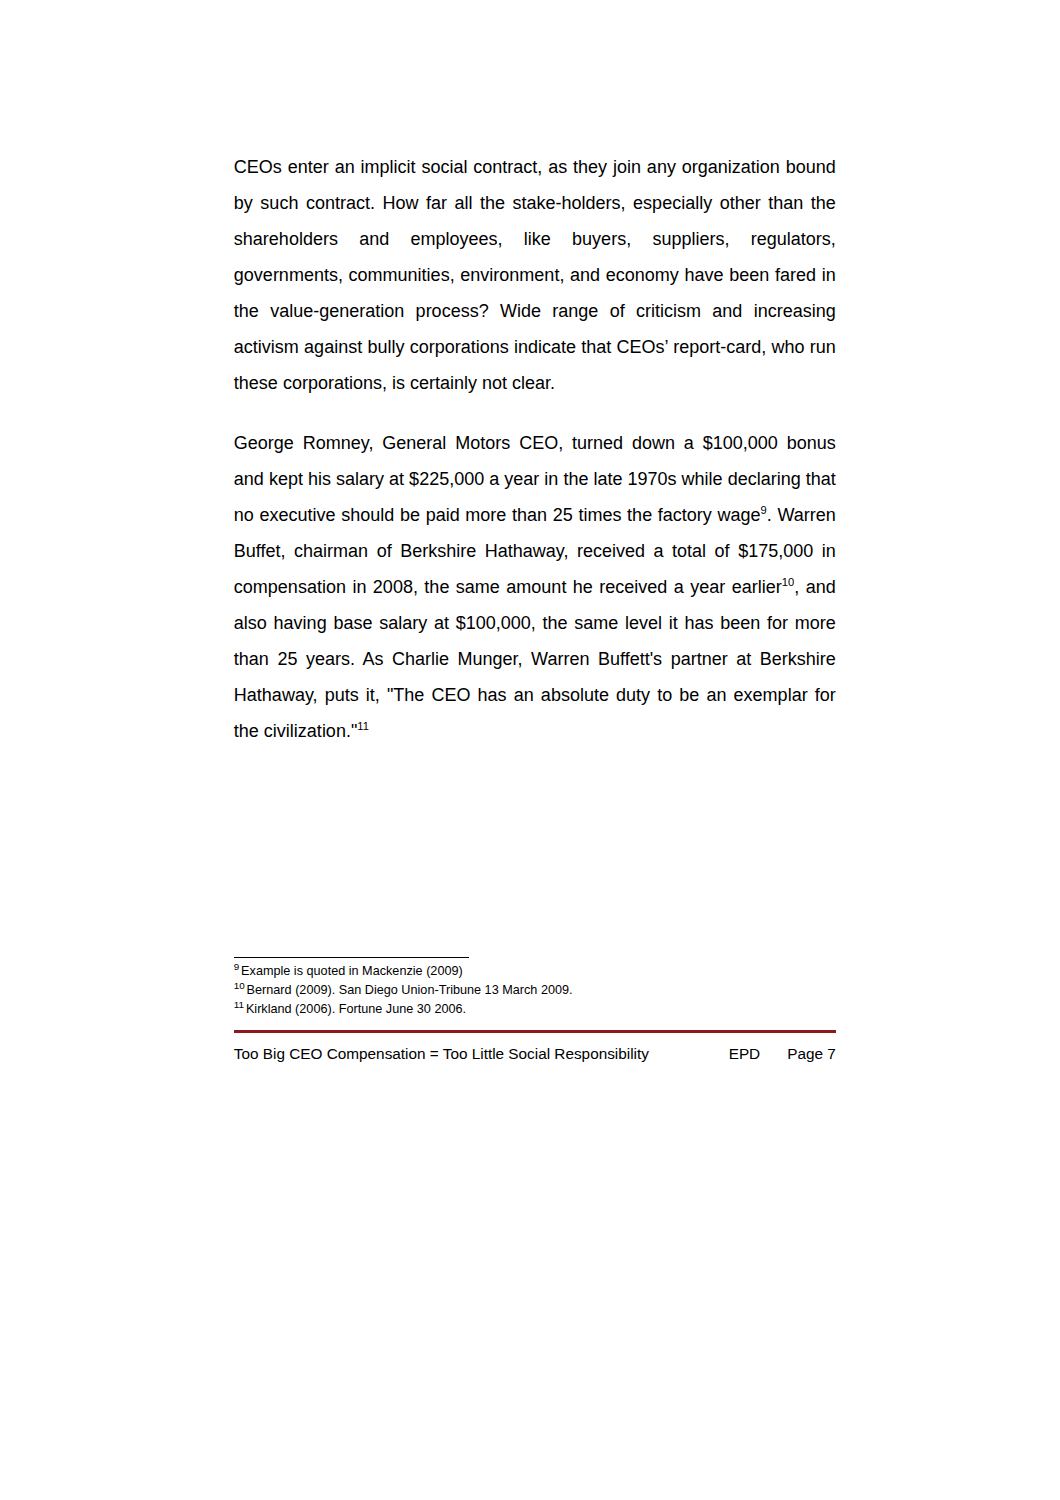CEOs enter an implicit social contract, as they join any organization bound by such contract. How far all the stake-holders, especially other than the shareholders and employees, like buyers, suppliers, regulators, governments, communities, environment, and economy have been fared in the value-generation process? Wide range of criticism and increasing activism against bully corporations indicate that CEOs’ report-card, who run these corporations, is certainly not clear.
George Romney, General Motors CEO, turned down a $100,000 bonus and kept his salary at $225,000 a year in the late 1970s while declaring that no executive should be paid more than 25 times the factory wage9. Warren Buffet, chairman of Berkshire Hathaway, received a total of $175,000 in compensation in 2008, the same amount he received a year earlier10, and also having base salary at $100,000, the same level it has been for more than 25 years. As Charlie Munger, Warren Buffett's partner at Berkshire Hathaway, puts it, "The CEO has an absolute duty to be an exemplar for the civilization."11
9Example is quoted in Mackenzie (2009)
10Bernard (2009). San Diego Union-Tribune 13 March 2009.
11Kirkland (2006). Fortune June 30 2006.
Too Big CEO Compensation = Too Little Social Responsibility EPD Page 7